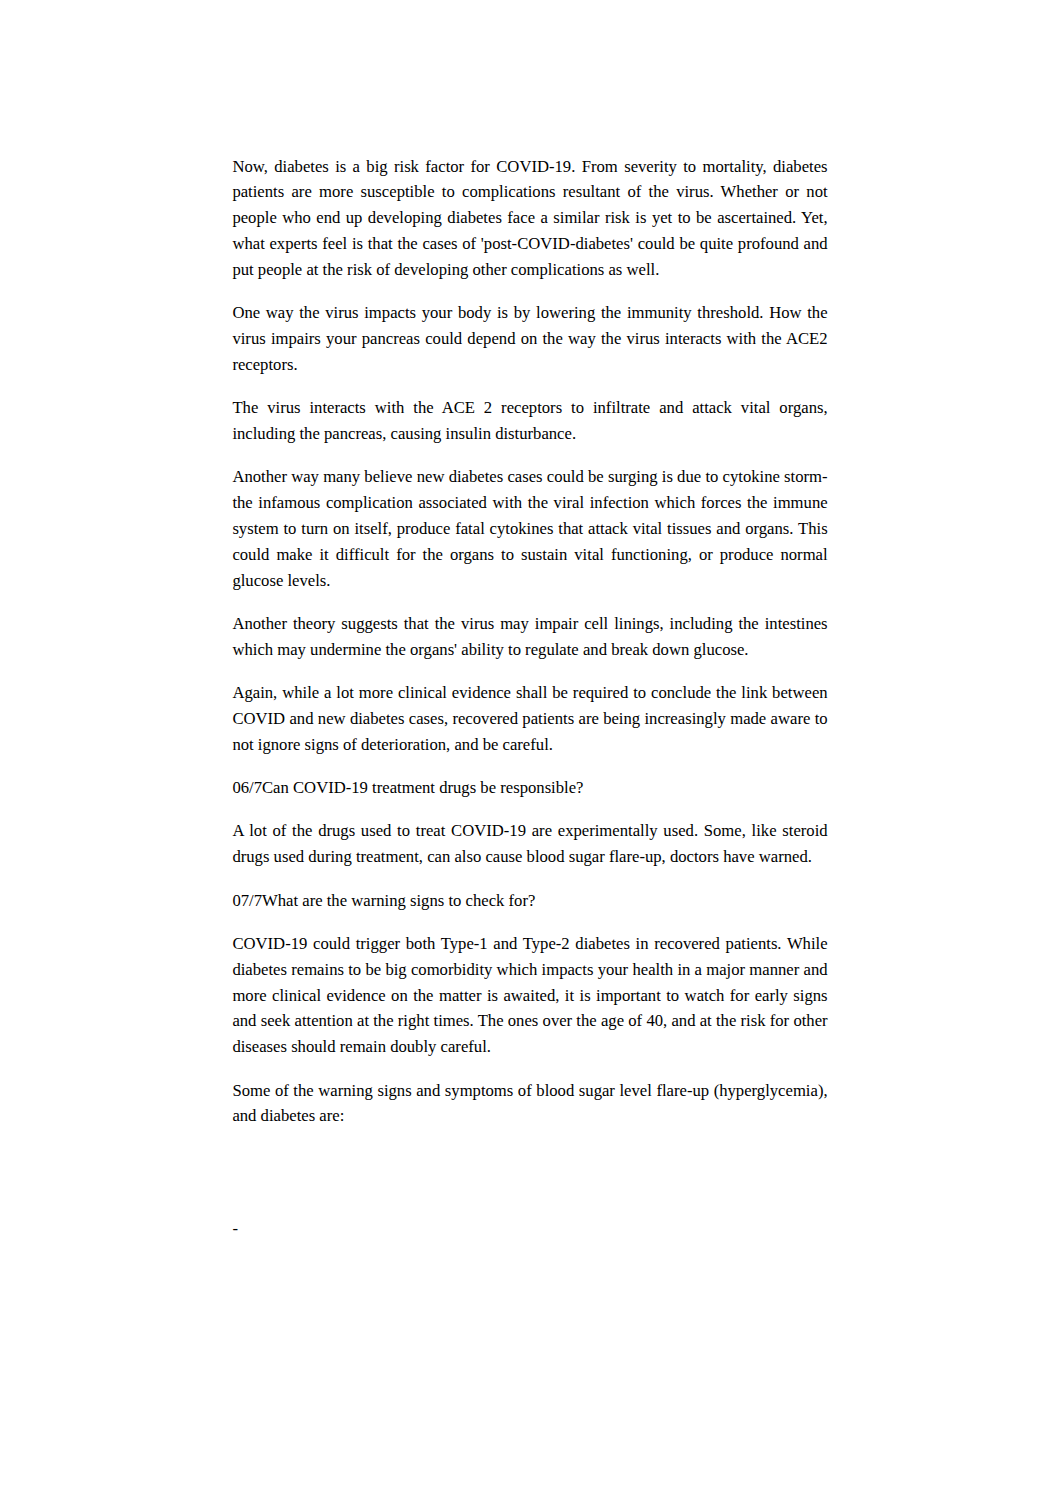Now, diabetes is a big risk factor for COVID-19. From severity to mortality, diabetes patients are more susceptible to complications resultant of the virus. Whether or not people who end up developing diabetes face a similar risk is yet to be ascertained. Yet, what experts feel is that the cases of 'post-COVID-diabetes' could be quite profound and put people at the risk of developing other complications as well.
One way the virus impacts your body is by lowering the immunity threshold. How the virus impairs your pancreas could depend on the way the virus interacts with the ACE2 receptors.
The virus interacts with the ACE 2 receptors to infiltrate and attack vital organs, including the pancreas, causing insulin disturbance.
Another way many believe new diabetes cases could be surging is due to cytokine storm-the infamous complication associated with the viral infection which forces the immune system to turn on itself, produce fatal cytokines that attack vital tissues and organs. This could make it difficult for the organs to sustain vital functioning, or produce normal glucose levels.
Another theory suggests that the virus may impair cell linings, including the intestines which may undermine the organs' ability to regulate and break down glucose.
Again, while a lot more clinical evidence shall be required to conclude the link between COVID and new diabetes cases, recovered patients are being increasingly made aware to not ignore signs of deterioration, and be careful.
06/7Can COVID-19 treatment drugs be responsible?
A lot of the drugs used to treat COVID-19 are experimentally used. Some, like steroid drugs used during treatment, can also cause blood sugar flare-up, doctors have warned.
07/7What are the warning signs to check for?
COVID-19 could trigger both Type-1 and Type-2 diabetes in recovered patients. While diabetes remains to be big comorbidity which impacts your health in a major manner and more clinical evidence on the matter is awaited, it is important to watch for early signs and seek attention at the right times. The ones over the age of 40, and at the risk for other diseases should remain doubly careful.
Some of the warning signs and symptoms of blood sugar level flare-up (hyperglycemia), and diabetes are:
-